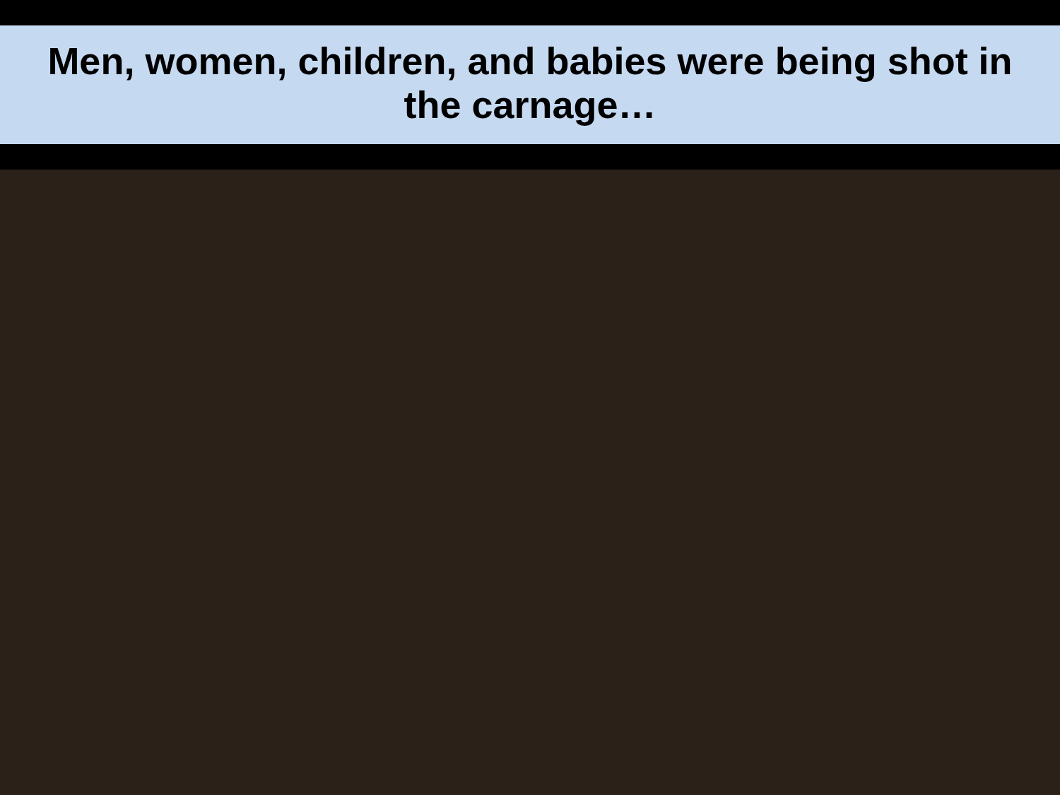Men, women, children, and babies were being shot in the carnage…
Victims lying among straw beside a smoldering hut.
Victims lying in a dry field beside a dirt path and a woven basket.